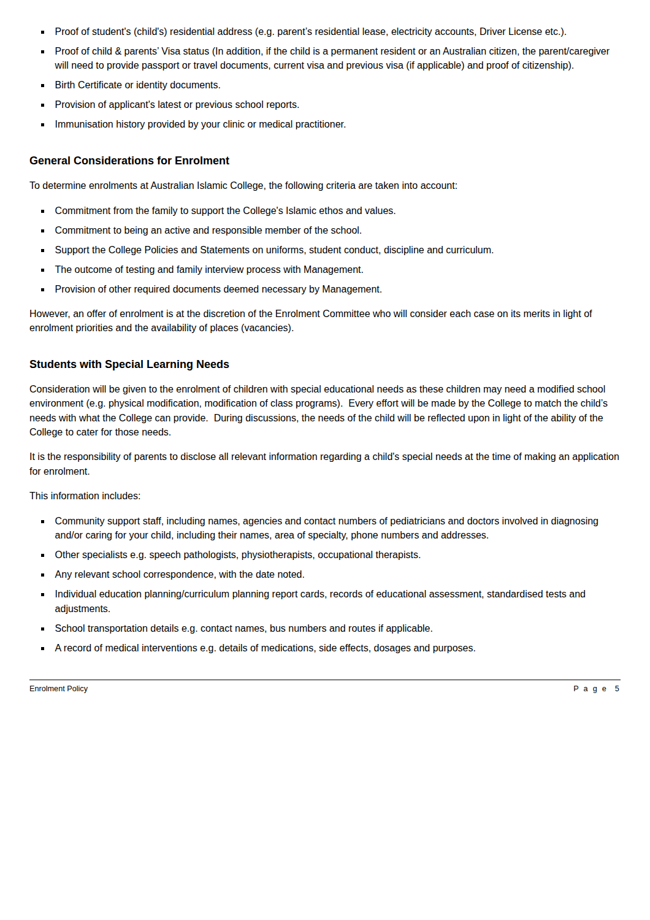Proof of student's (child's) residential address (e.g. parent’s residential lease, electricity accounts, Driver License etc.).
Proof of child & parents’ Visa status (In addition, if the child is a permanent resident or an Australian citizen, the parent/caregiver will need to provide passport or travel documents, current visa and previous visa (if applicable) and proof of citizenship).
Birth Certificate or identity documents.
Provision of applicant's latest or previous school reports.
Immunisation history provided by your clinic or medical practitioner.
General Considerations for Enrolment
To determine enrolments at Australian Islamic College, the following criteria are taken into account:
Commitment from the family to support the College's Islamic ethos and values.
Commitment to being an active and responsible member of the school.
Support the College Policies and Statements on uniforms, student conduct, discipline and curriculum.
The outcome of testing and family interview process with Management.
Provision of other required documents deemed necessary by Management.
However, an offer of enrolment is at the discretion of the Enrolment Committee who will consider each case on its merits in light of enrolment priorities and the availability of places (vacancies).
Students with Special Learning Needs
Consideration will be given to the enrolment of children with special educational needs as these children may need a modified school environment (e.g. physical modification, modification of class programs). Every effort will be made by the College to match the child’s needs with what the College can provide. During discussions, the needs of the child will be reflected upon in light of the ability of the College to cater for those needs.
It is the responsibility of parents to disclose all relevant information regarding a child's special needs at the time of making an application for enrolment.
This information includes:
Community support staff, including names, agencies and contact numbers of pediatricians and doctors involved in diagnosing and/or caring for your child, including their names, area of specialty, phone numbers and addresses.
Other specialists e.g. speech pathologists, physiotherapists, occupational therapists.
Any relevant school correspondence, with the date noted.
Individual education planning/curriculum planning report cards, records of educational assessment, standardised tests and adjustments.
School transportation details e.g. contact names, bus numbers and routes if applicable.
A record of medical interventions e.g. details of medications, side effects, dosages and purposes.
Enrolment Policy P a g e 5